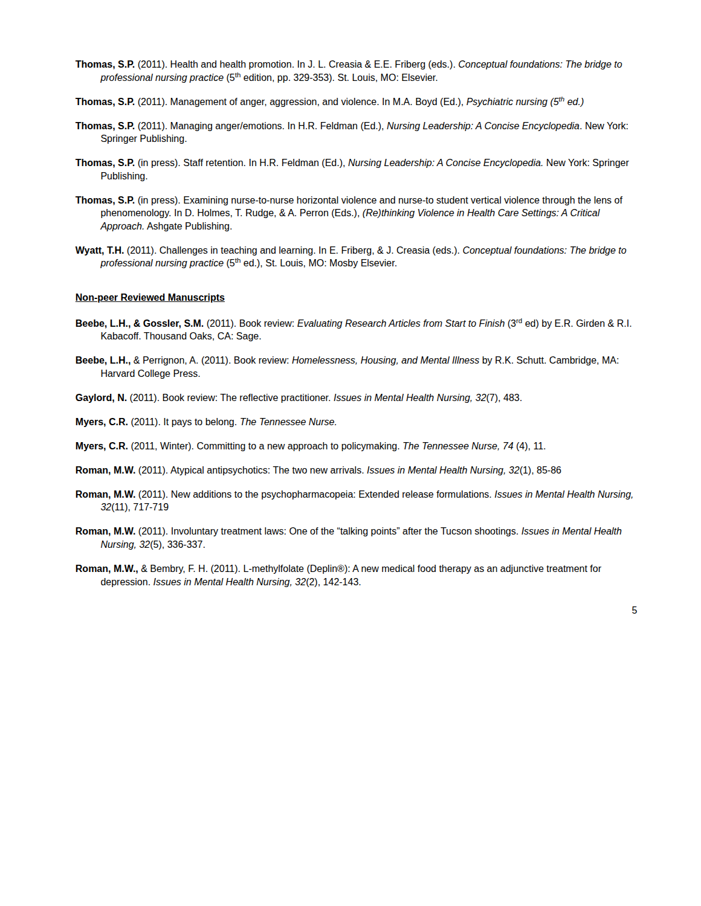Thomas, S.P. (2011). Health and health promotion. In J. L. Creasia & E.E. Friberg (eds.). Conceptual foundations: The bridge to professional nursing practice (5th edition, pp. 329-353). St. Louis, MO: Elsevier.
Thomas, S.P. (2011). Management of anger, aggression, and violence. In M.A. Boyd (Ed.), Psychiatric nursing (5th ed.)
Thomas, S.P. (2011). Managing anger/emotions. In H.R. Feldman (Ed.), Nursing Leadership: A Concise Encyclopedia. New York: Springer Publishing.
Thomas, S.P. (in press). Staff retention. In H.R. Feldman (Ed.), Nursing Leadership: A Concise Encyclopedia. New York: Springer Publishing.
Thomas, S.P. (in press). Examining nurse-to-nurse horizontal violence and nurse-to student vertical violence through the lens of phenomenology. In D. Holmes, T. Rudge, & A. Perron (Eds.), (Re)thinking Violence in Health Care Settings: A Critical Approach. Ashgate Publishing.
Wyatt, T.H. (2011). Challenges in teaching and learning. In E. Friberg, & J. Creasia (eds.). Conceptual foundations: The bridge to professional nursing practice (5th ed.), St. Louis, MO: Mosby Elsevier.
Non-peer Reviewed Manuscripts
Beebe, L.H., & Gossler, S.M. (2011). Book review: Evaluating Research Articles from Start to Finish (3rd ed) by E.R. Girden & R.I. Kabacoff. Thousand Oaks, CA: Sage.
Beebe, L.H., & Perrignon, A. (2011). Book review: Homelessness, Housing, and Mental Illness by R.K. Schutt. Cambridge, MA: Harvard College Press.
Gaylord, N. (2011). Book review: The reflective practitioner. Issues in Mental Health Nursing, 32(7), 483.
Myers, C.R. (2011). It pays to belong. The Tennessee Nurse.
Myers, C.R. (2011, Winter). Committing to a new approach to policymaking. The Tennessee Nurse, 74 (4), 11.
Roman, M.W. (2011). Atypical antipsychotics: The two new arrivals. Issues in Mental Health Nursing, 32(1), 85-86
Roman, M.W. (2011). New additions to the psychopharmacopeia: Extended release formulations. Issues in Mental Health Nursing, 32(11), 717-719
Roman, M.W. (2011). Involuntary treatment laws: One of the “talking points” after the Tucson shootings. Issues in Mental Health Nursing, 32(5), 336-337.
Roman, M.W., & Bembry, F. H. (2011). L-methylfolate (Deplin®): A new medical food therapy as an adjunctive treatment for depression. Issues in Mental Health Nursing, 32(2), 142-143.
5